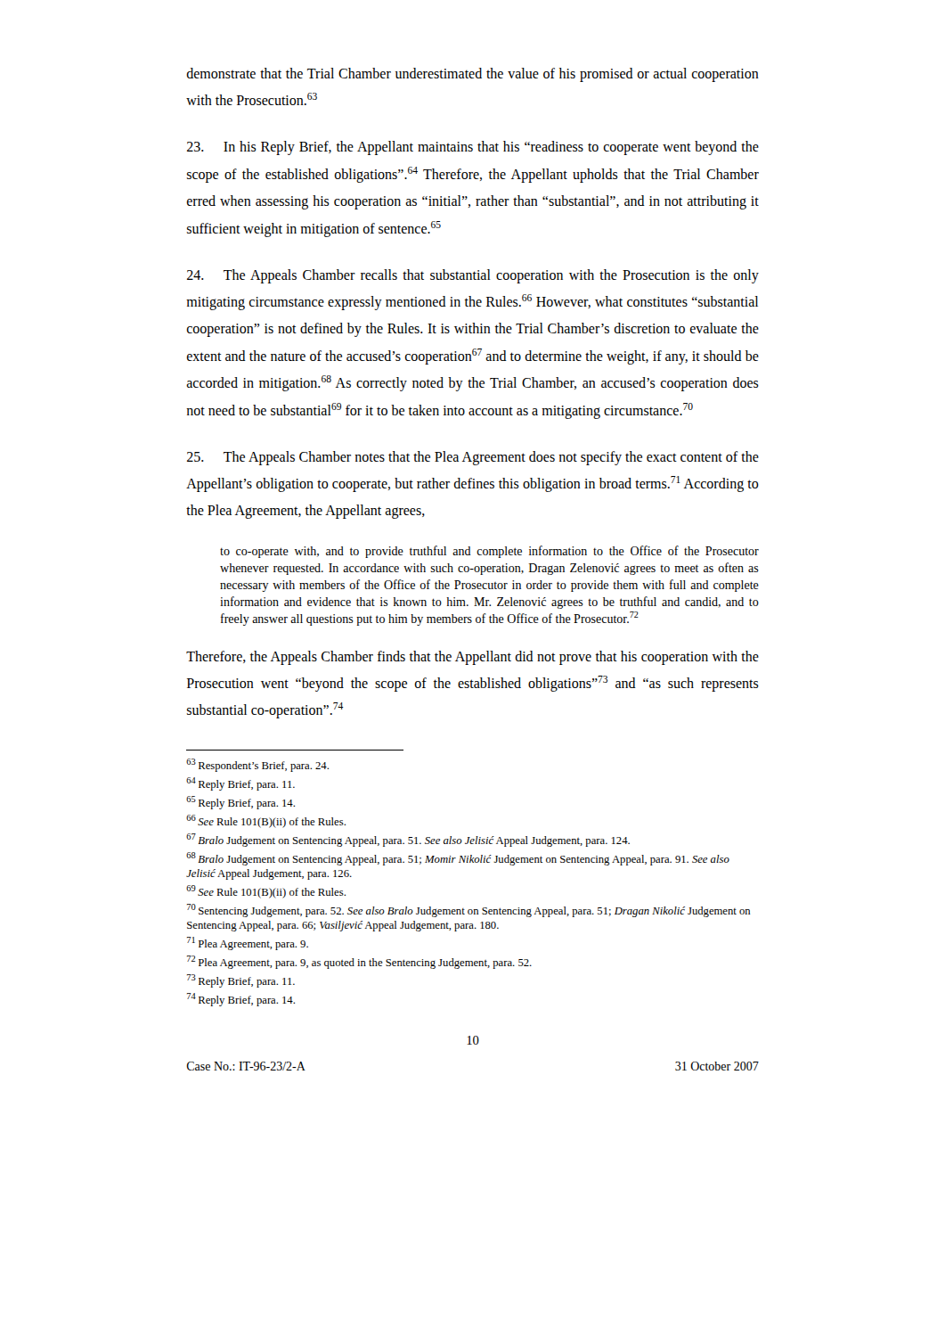demonstrate that the Trial Chamber underestimated the value of his promised or actual cooperation with the Prosecution.63
23. In his Reply Brief, the Appellant maintains that his “readiness to cooperate went beyond the scope of the established obligations”.64 Therefore, the Appellant upholds that the Trial Chamber erred when assessing his cooperation as “initial”, rather than “substantial”, and in not attributing it sufficient weight in mitigation of sentence.65
24. The Appeals Chamber recalls that substantial cooperation with the Prosecution is the only mitigating circumstance expressly mentioned in the Rules.66 However, what constitutes “substantial cooperation” is not defined by the Rules. It is within the Trial Chamber’s discretion to evaluate the extent and the nature of the accused’s cooperation67 and to determine the weight, if any, it should be accorded in mitigation.68 As correctly noted by the Trial Chamber, an accused’s cooperation does not need to be substantial69 for it to be taken into account as a mitigating circumstance.70
25. The Appeals Chamber notes that the Plea Agreement does not specify the exact content of the Appellant’s obligation to cooperate, but rather defines this obligation in broad terms.71 According to the Plea Agreement, the Appellant agrees,
to co-operate with, and to provide truthful and complete information to the Office of the Prosecutor whenever requested. In accordance with such co-operation, Dragan Zelenović agrees to meet as often as necessary with members of the Office of the Prosecutor in order to provide them with full and complete information and evidence that is known to him. Mr. Zelenović agrees to be truthful and candid, and to freely answer all questions put to him by members of the Office of the Prosecutor.72
Therefore, the Appeals Chamber finds that the Appellant did not prove that his cooperation with the Prosecution went “beyond the scope of the established obligations”73 and “as such represents substantial co-operation”.74
63 Respondent’s Brief, para. 24.
64 Reply Brief, para. 11.
65 Reply Brief, para. 14.
66 See Rule 101(B)(ii) of the Rules.
67 Bralo Judgement on Sentencing Appeal, para. 51. See also Jelisić Appeal Judgement, para. 124.
68 Bralo Judgement on Sentencing Appeal, para. 51; Momir Nikolić Judgement on Sentencing Appeal, para. 91. See also Jelisić Appeal Judgement, para. 126.
69 See Rule 101(B)(ii) of the Rules.
70 Sentencing Judgement, para. 52. See also Bralo Judgement on Sentencing Appeal, para. 51; Dragan Nikolić Judgement on Sentencing Appeal, para. 66; Vasiljević Appeal Judgement, para. 180.
71 Plea Agreement, para. 9.
72 Plea Agreement, para. 9, as quoted in the Sentencing Judgement, para. 52.
73 Reply Brief, para. 11.
74 Reply Brief, para. 14.
10
Case No.: IT-96-23/2-A 31 October 2007